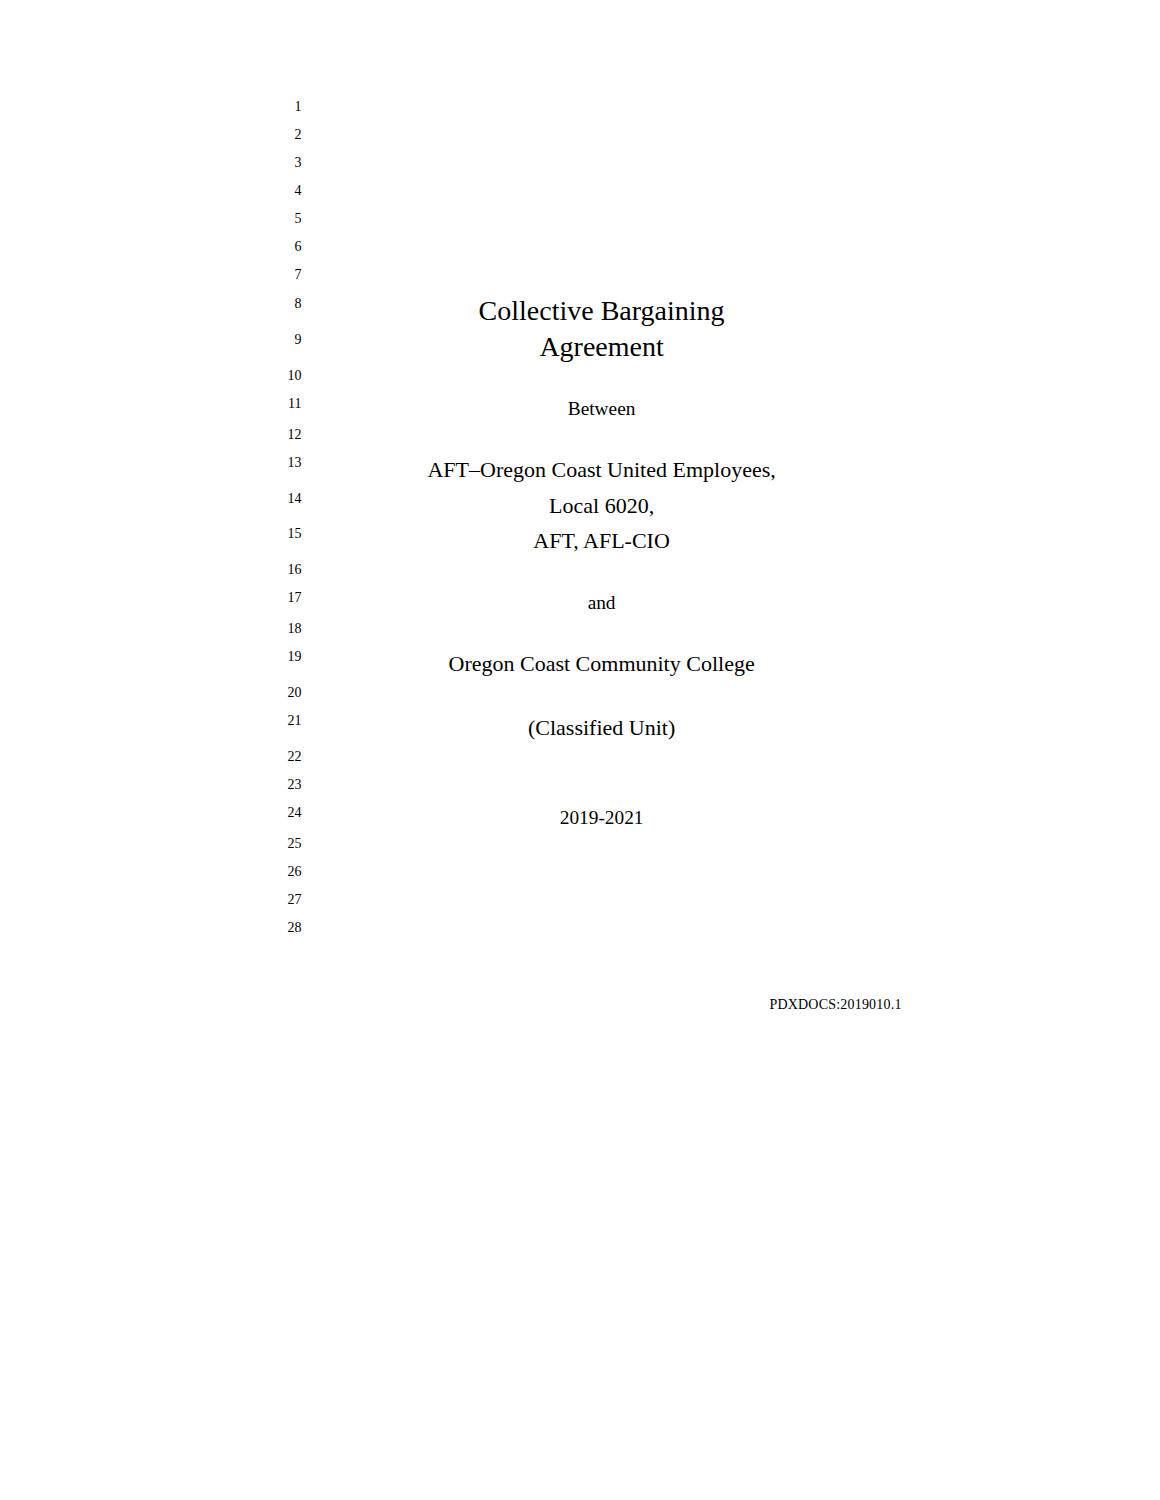| 1 | |
| 2 | |
| 3 | |
| 4 | |
| 5 | |
| 6 | |
| 7 | |
| 8 | Collective Bargaining |
| 9 | Agreement |
| 10 | |
| 11 | Between |
| 12 | |
| 13 | AFT–Oregon Coast United Employees, |
| 14 | Local 6020, |
| 15 | AFT, AFL-CIO |
| 16 | |
| 17 | and |
| 18 | |
| 19 | Oregon Coast Community College |
| 20 | |
| 21 | (Classified Unit) |
| 22 | |
| 23 | |
| 24 | 2019-2021 |
| 25 | |
| 26 | |
| 27 | |
| 28 | |
PDXDOCS:2019010.1